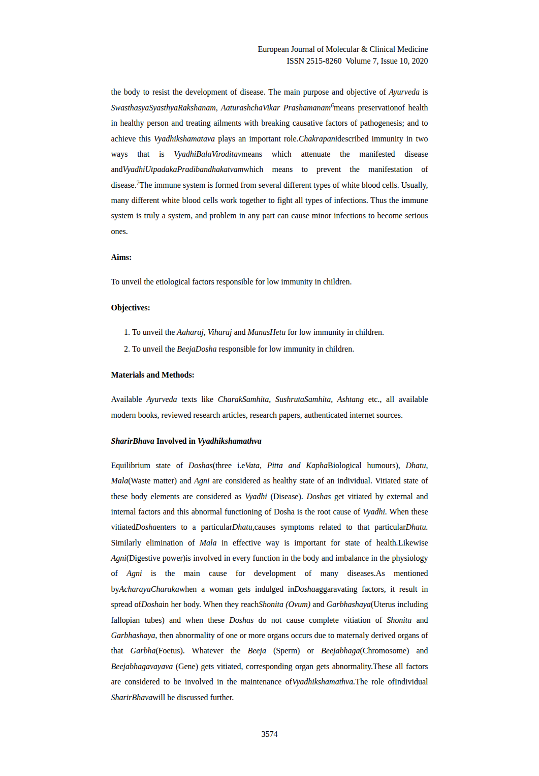European Journal of Molecular & Clinical Medicine
ISSN 2515-8260 Volume 7, Issue 10, 2020
the body to resist the development of disease. The main purpose and objective of Ayurveda is SwasthasyaSyasthyaRakshanam, AaturashchaVikar Prashamanam6means preservationof health in healthy person and treating ailments with breaking causative factors of pathogenesis; and to achieve this Vyadhikshamatava plays an important role.Chakrapanidescribed immunity in two ways that is VyadhiBalaViroditavmeans which attenuate the manifested disease andVyadhiUtpadakaPradibandhakatvamwhich means to prevent the manifestation of disease.7The immune system is formed from several different types of white blood cells. Usually, many different white blood cells work together to fight all types of infections. Thus the immune system is truly a system, and problem in any part can cause minor infections to become serious ones.
Aims:
To unveil the etiological factors responsible for low immunity in children.
Objectives:
To unveil the Aaharaj, Viharaj and ManasHetu for low immunity in children.
To unveil the BeejaDosha responsible for low immunity in children.
Materials and Methods:
Available Ayurveda texts like CharakSamhita, SushrutaSamhita, Ashtang etc., all available modern books, reviewed research articles, research papers, authenticated internet sources.
SharirBhava Involved in Vyadhikshamathva
Equilibrium state of Doshas(three i.eVata, Pitta and Kapha Biological humours), Dhatu, Mala(Waste matter) and Agni are considered as healthy state of an individual. Vitiated state of these body elements are considered as Vyadhi (Disease). Doshas get vitiated by external and internal factors and this abnormal functioning of Dosha is the root cause of Vyadhi. When these vitiatedDoshaenters to a particularDhatu, causes symptoms related to that particularDhatu. Similarly elimination of Mala in effective way is important for state of health. Likewise Agni(Digestive power)is involved in every function in the body and imbalance in the physiology of Agni is the main cause for development of many diseases.As mentioned byAcharayaCharakawhen a woman gets indulged inDoshaaggaravating factors, it result in spread ofDoshain her body. When they reachShonita (Ovum) and Garbhashaya(Uterus including fallopian tubes) and when these Doshas do not cause complete vitiation of Shonita and Garbhashaya, then abnormality of one or more organs occurs due to maternaly derived organs of that Garbha(Foetus). Whatever the Beeja (Sperm) or Beejabhaga(Chromosome) and Beejabhagavayava (Gene) gets vitiated, corresponding organ gets abnormality.These all factors are considered to be involved in the maintenance ofVyadhikshamathva. The role ofIndividual SharirBhavawill be discussed further.
3574